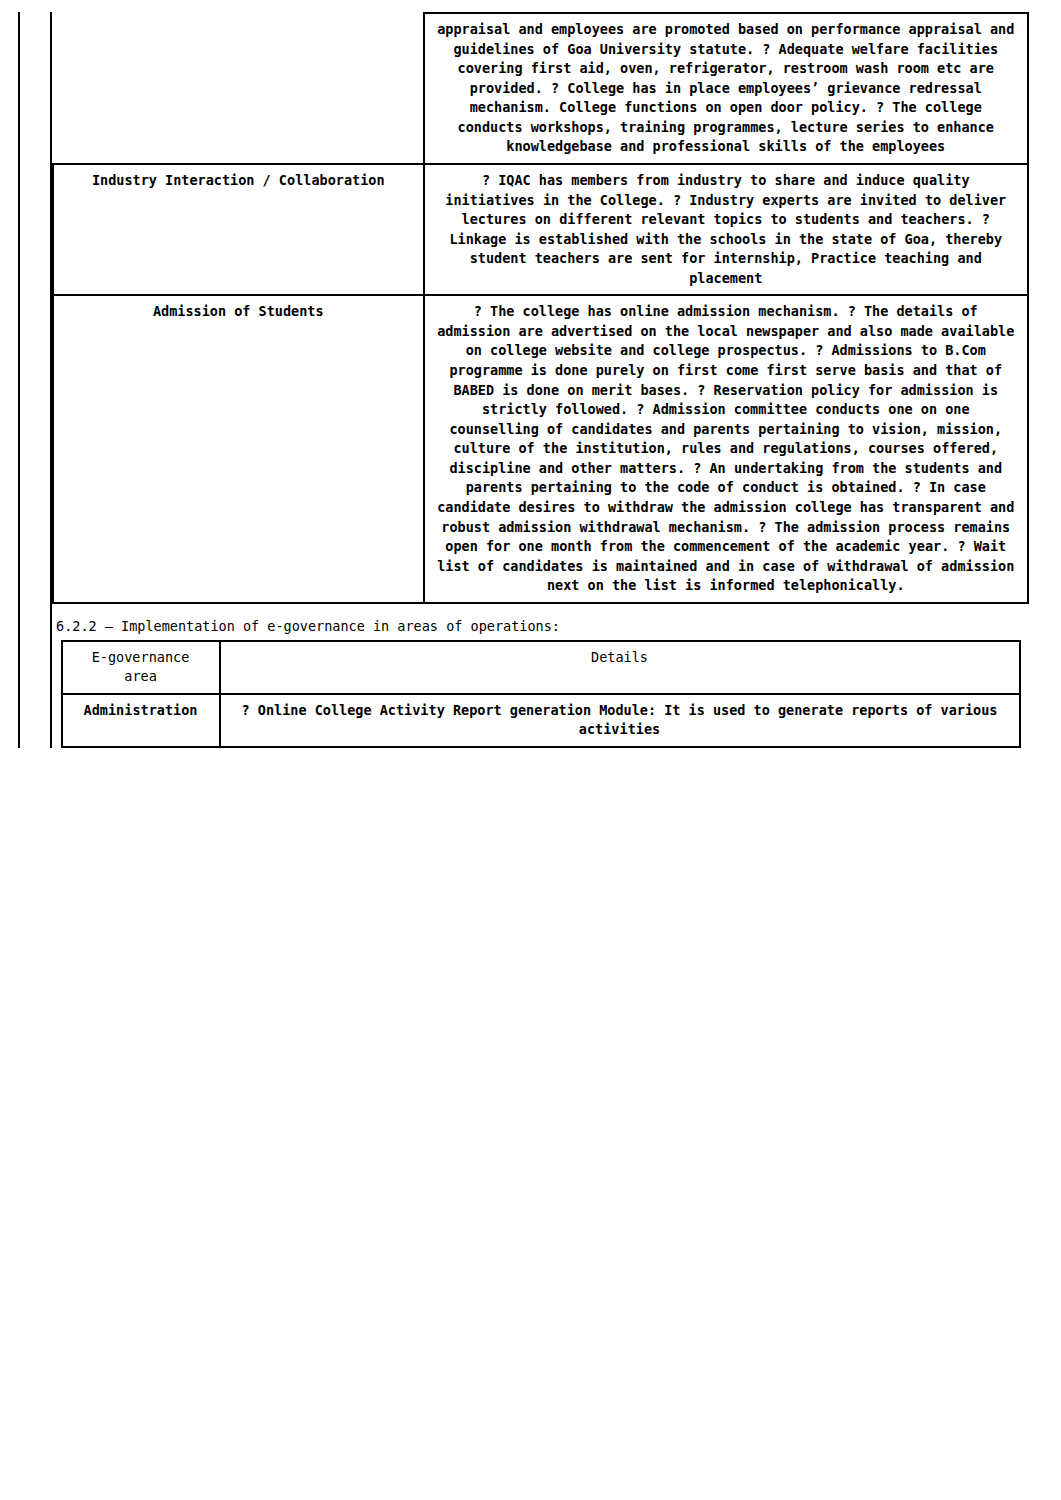| | appraisal and employees are promoted based on performance appraisal and guidelines of Goa University statute. ? Adequate welfare facilities covering first aid, oven, refrigerator, restroom wash room etc are provided. ? College has in place employees’ grievance redressal mechanism. College functions on open door policy. ? The college conducts workshops, training programmes, lecture series to enhance knowledgebase and professional skills of the employees |
| Industry Interaction / Collaboration | ? IQAC has members from industry to share and induce quality initiatives in the College. ? Industry experts are invited to deliver lectures on different relevant topics to students and teachers. ? Linkage is established with the schools in the state of Goa, thereby student teachers are sent for internship, Practice teaching and placement |
| Admission of Students | ? The college has online admission mechanism. ? The details of admission are advertised on the local newspaper and also made available on college website and college prospectus. ? Admissions to B.Com programme is done purely on first come first serve basis and that of BABED is done on merit bases. ? Reservation policy for admission is strictly followed. ? Admission committee conducts one on one counselling of candidates and parents pertaining to vision, mission, culture of the institution, rules and regulations, courses offered, discipline and other matters. ? An undertaking from the students and parents pertaining to the code of conduct is obtained. ? In case candidate desires to withdraw the admission college has transparent and robust admission withdrawal mechanism. ? The admission process remains open for one month from the commencement of the academic year. ? Wait list of candidates is maintained and in case of withdrawal of admission next on the list is informed telephonically. |
6.2.2 – Implementation of e-governance in areas of operations:
| E-governance area | Details |
| --- | --- |
| Administration | ? Online College Activity Report generation Module: It is used to generate reports of various activities |